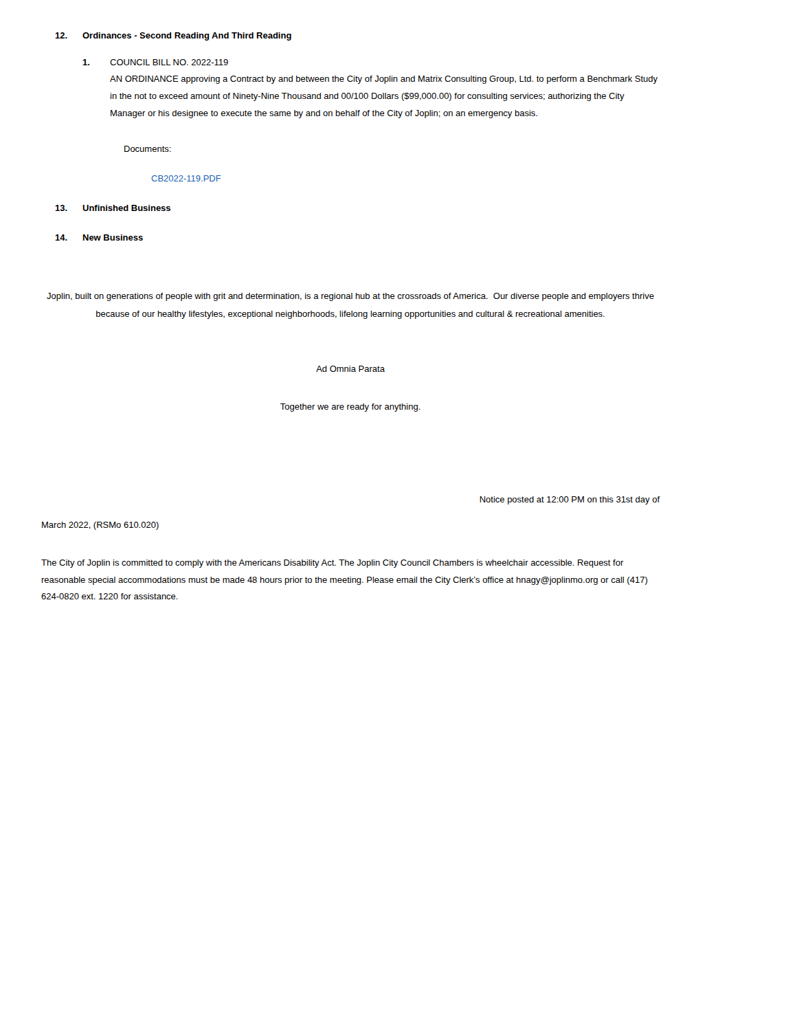Ordinances - Second Reading And Third Reading
COUNCIL BILL NO. 2022-119
AN ORDINANCE approving a Contract by and between the City of Joplin and Matrix Consulting Group, Ltd. to perform a Benchmark Study in the not to exceed amount of Ninety-Nine Thousand and 00/100 Dollars ($99,000.00) for consulting services; authorizing the City Manager or his designee to execute the same by and on behalf of the City of Joplin; on an emergency basis.
Documents:
CB2022-119.PDF
Unfinished Business
New Business
Joplin, built on generations of people with grit and determination, is a regional hub at the crossroads of America. Our diverse people and employers thrive because of our healthy lifestyles, exceptional neighborhoods, lifelong learning opportunities and cultural & recreational amenities.
Ad Omnia Parata
Together we are ready for anything.
Notice posted at 12:00 PM on this 31st day of
March 2022, (RSMo 610.020)
The City of Joplin is committed to comply with the Americans Disability Act. The Joplin City Council Chambers is wheelchair accessible. Request for reasonable special accommodations must be made 48 hours prior to the meeting. Please email the City Clerk’s office at hnagy@joplinmo.org or call (417) 624-0820 ext. 1220 for assistance.